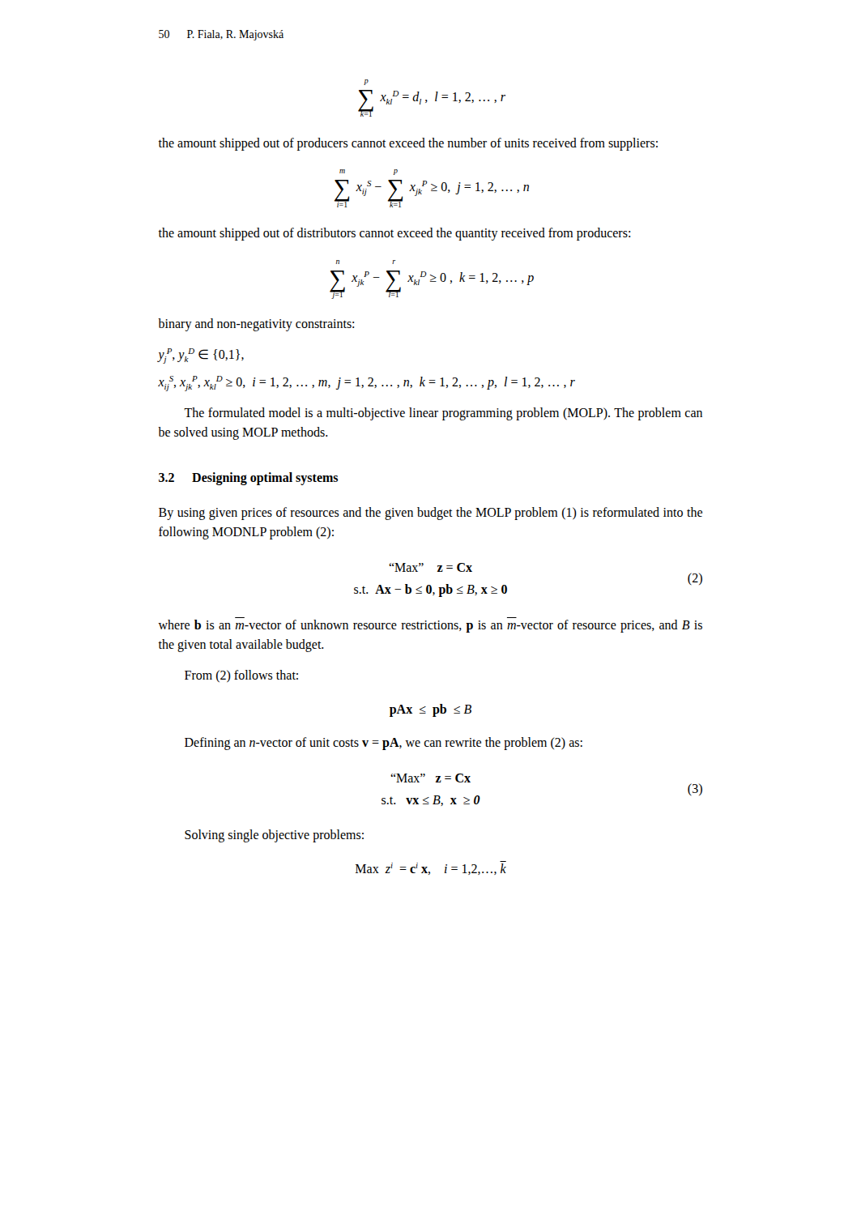50 P. Fiala, R. Majovská
p ∑ k=1 xklD = dl , l = 1, 2, … , r
the amount shipped out of producers cannot exceed the number of units received from suppliers:
m ∑ i=1 xijS − p ∑ k=1 xjkP ≥ 0, j = 1, 2, … , n
the amount shipped out of distributors cannot exceed the quantity received from producers:
n ∑ j=1 xjkP − r ∑ l=1 xklD ≥ 0 , k = 1, 2, … , p
binary and non-negativity constraints:
yjP, ykD ∈ {0,1},
xijS, xjkP, xklD ≥ 0, i = 1, 2, … , m, j = 1, 2, … , n, k = 1, 2, … , p, l = 1, 2, … , r
The formulated model is a multi-objective linear programming problem (MOLP). The problem can be solved using MOLP methods.
3.2 Designing optimal systems
By using given prices of resources and the given budget the MOLP problem (1) is reformulated into the following MODNLP problem (2):
“Max” z = Cx s.t. Ax − b ≤ 0, pb ≤ B, x ≥ 0
(2)
where b is an m-vector of unknown resource restrictions, p is an m-vector of resource prices, and B is the given total available budget.
From (2) follows that:
pAx ≤ pb ≤ B
Defining an n-vector of unit costs v = pA, we can rewrite the problem (2) as:
“Max” z = Cx s.t. vx ≤ B, x ≥ 0
(3)
Solving single objective problems:
Max zi = ci x, i = 1,2,…, k